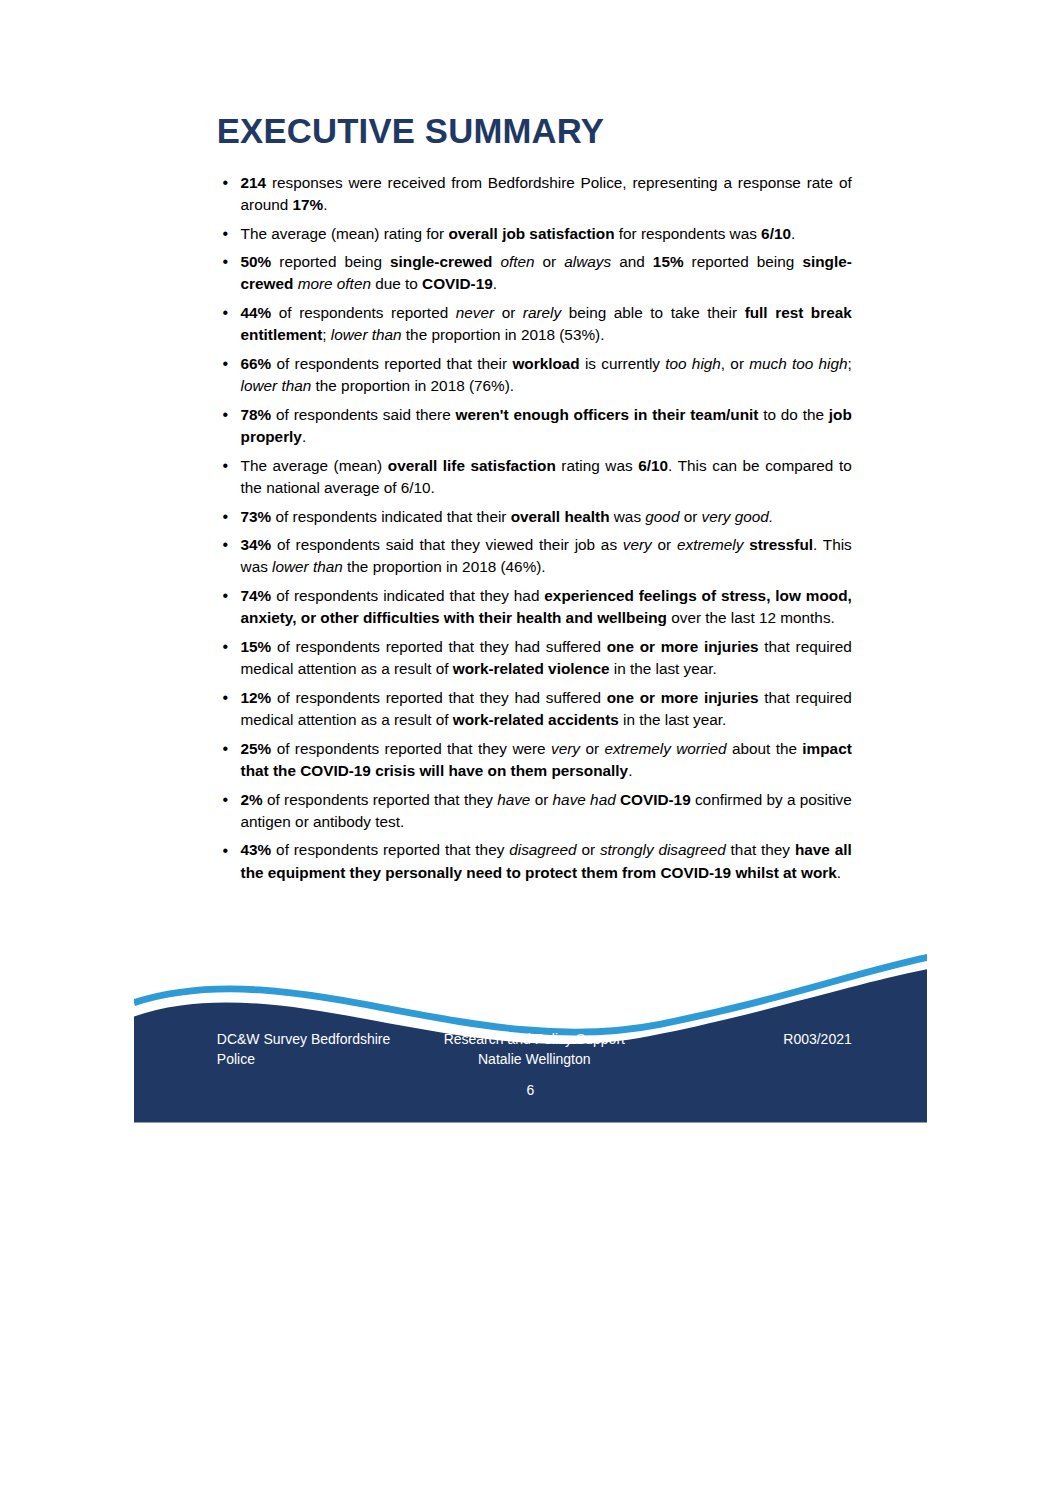EXECUTIVE SUMMARY
214 responses were received from Bedfordshire Police, representing a response rate of around 17%.
The average (mean) rating for overall job satisfaction for respondents was 6/10.
50% reported being single-crewed often or always and 15% reported being single-crewed more often due to COVID-19.
44% of respondents reported never or rarely being able to take their full rest break entitlement; lower than the proportion in 2018 (53%).
66% of respondents reported that their workload is currently too high, or much too high; lower than the proportion in 2018 (76%).
78% of respondents said there weren't enough officers in their team/unit to do the job properly.
The average (mean) overall life satisfaction rating was 6/10. This can be compared to the national average of 6/10.
73% of respondents indicated that their overall health was good or very good.
34% of respondents said that they viewed their job as very or extremely stressful. This was lower than the proportion in 2018 (46%).
74% of respondents indicated that they had experienced feelings of stress, low mood, anxiety, or other difficulties with their health and wellbeing over the last 12 months.
15% of respondents reported that they had suffered one or more injuries that required medical attention as a result of work-related violence in the last year.
12% of respondents reported that they had suffered one or more injuries that required medical attention as a result of work-related accidents in the last year.
25% of respondents reported that they were very or extremely worried about the impact that the COVID-19 crisis will have on them personally.
2% of respondents reported that they have or have had COVID-19 confirmed by a positive antigen or antibody test.
43% of respondents reported that they disagreed or strongly disagreed that they have all the equipment they personally need to protect them from COVID-19 whilst at work.
DC&W Survey Bedfordshire Police
Research and Policy Support Natalie Wellington
R003/2021
6